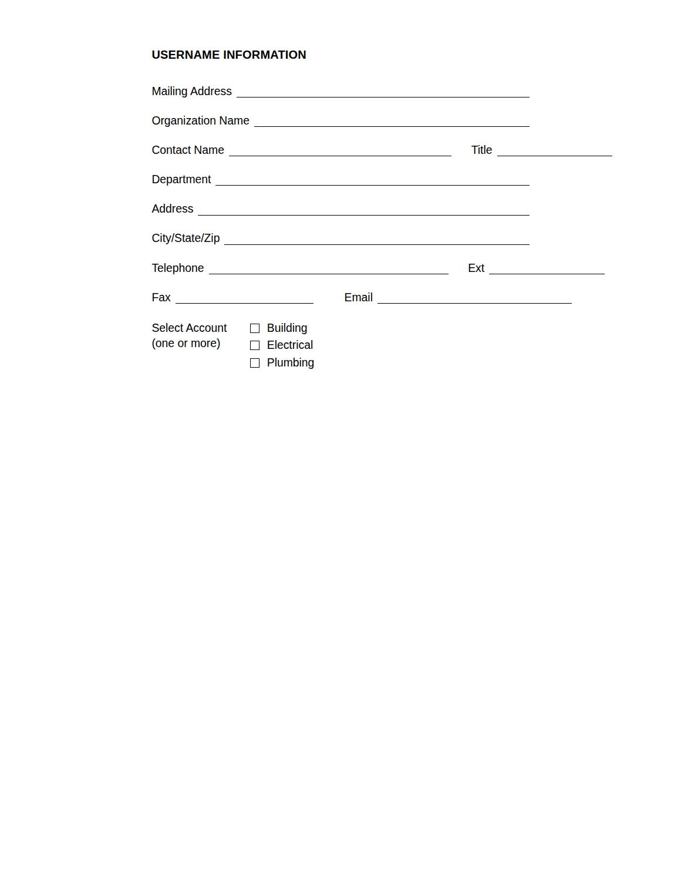USERNAME INFORMATION
Mailing Address
Organization Name
Contact Name Title
Department
Address
City/State/Zip
Telephone Ext
Fax Email
Select Account
(one or more)
Building
Electrical
Plumbing